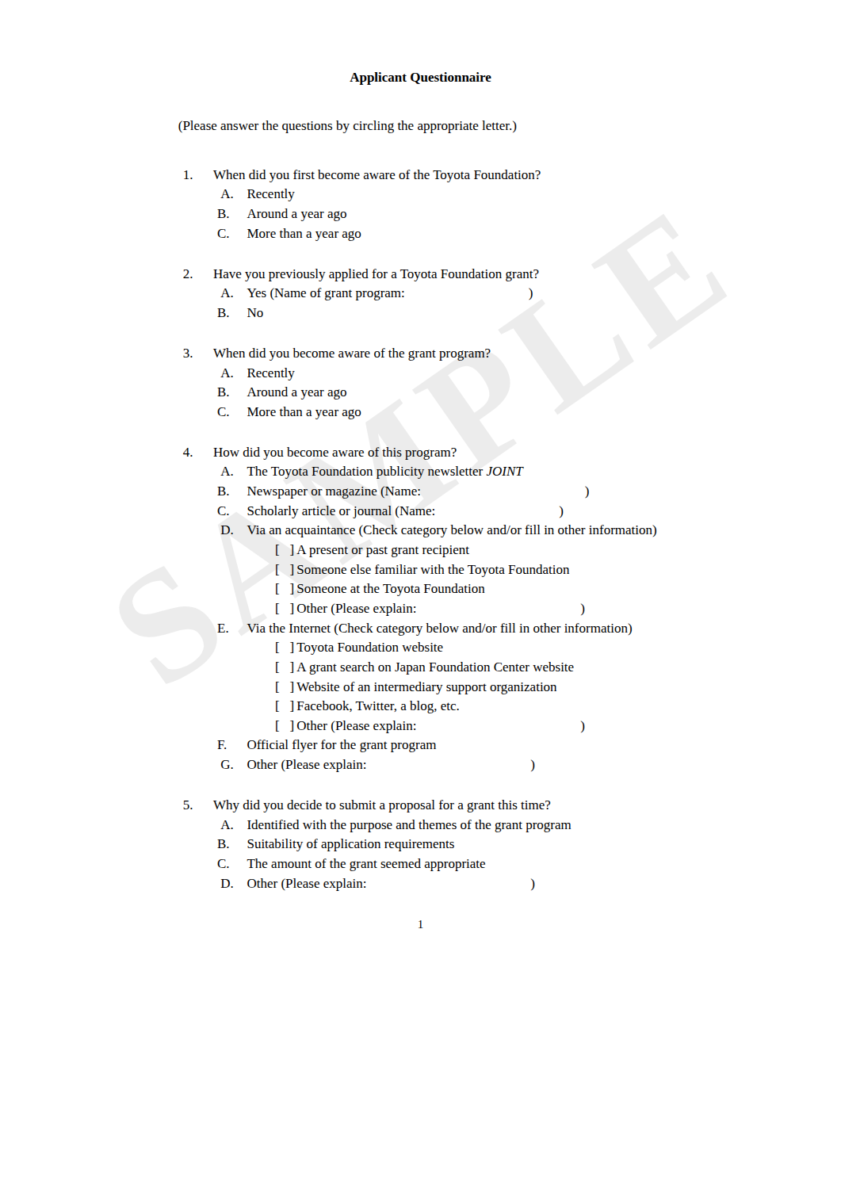SAMPLE
Applicant Questionnaire
(Please answer the questions by circling the appropriate letter.)
1. When did you first become aware of the Toyota Foundation?
A. Recently
B. Around a year ago
C. More than a year ago
2. Have you previously applied for a Toyota Foundation grant?
A. Yes (Name of grant program:)
B. No
3. When did you become aware of the grant program?
A. Recently
B. Around a year ago
C. More than a year ago
4. How did you become aware of this program?
A. The Toyota Foundation publicity newsletter JOINT
B. Newspaper or magazine (Name:)
C. Scholarly article or journal (Name:)
D. Via an acquaintance (Check category below and/or fill in other information)
[ ] A present or past grant recipient
[ ] Someone else familiar with the Toyota Foundation
[ ] Someone at the Toyota Foundation
[ ] Other (Please explain:)
E. Via the Internet (Check category below and/or fill in other information)
[ ] Toyota Foundation website
[ ] A grant search on Japan Foundation Center website
[ ] Website of an intermediary support organization
[ ] Facebook, Twitter, a blog, etc.
[ ] Other (Please explain:)
F. Official flyer for the grant program
G. Other (Please explain:)
5. Why did you decide to submit a proposal for a grant this time?
A. Identified with the purpose and themes of the grant program
B. Suitability of application requirements
C. The amount of the grant seemed appropriate
D. Other (Please explain:)
1